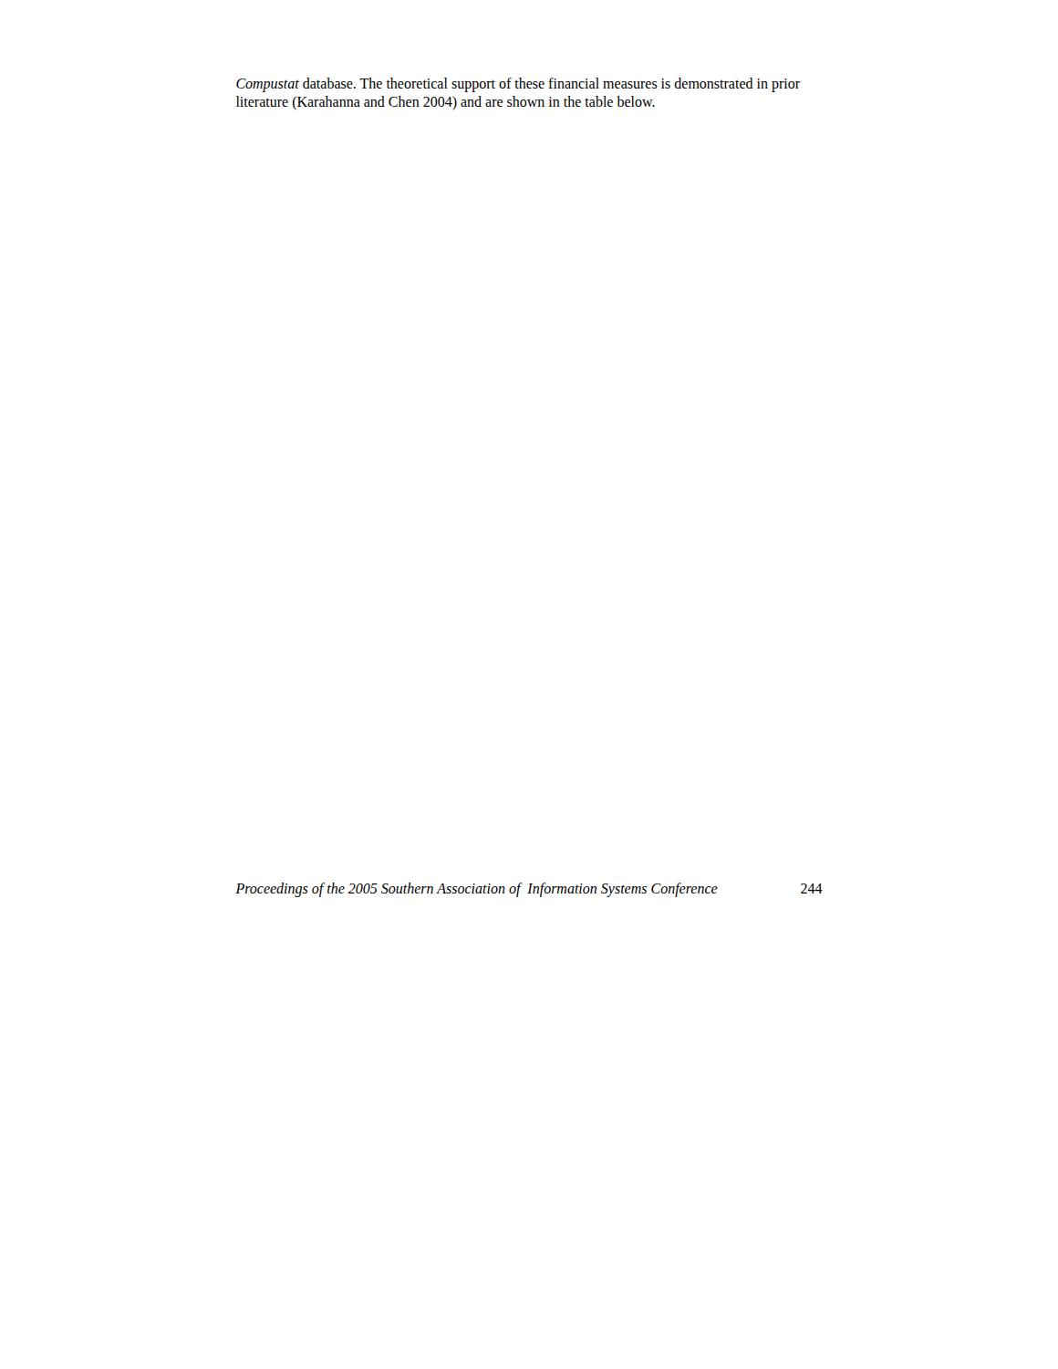Compustat database. The theoretical support of these financial measures is demonstrated in prior literature (Karahanna and Chen 2004) and are shown in the table below.
Proceedings of the 2005 Southern Association of Information Systems Conference 244